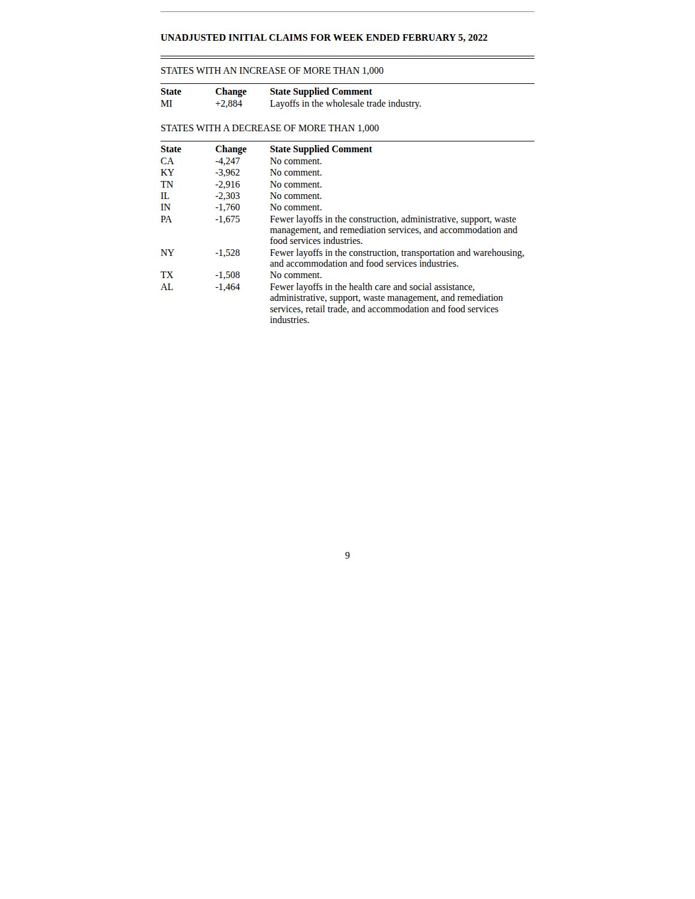UNADJUSTED INITIAL CLAIMS FOR WEEK ENDED FEBRUARY 5, 2022
STATES WITH AN INCREASE OF MORE THAN 1,000
| State | Change | State Supplied Comment |
| --- | --- | --- |
| MI | +2,884 | Layoffs in the wholesale trade industry. |
STATES WITH A DECREASE OF MORE THAN 1,000
| State | Change | State Supplied Comment |
| --- | --- | --- |
| CA | -4,247 | No comment. |
| KY | -3,962 | No comment. |
| TN | -2,916 | No comment. |
| IL | -2,303 | No comment. |
| IN | -1,760 | No comment. |
| PA | -1,675 | Fewer layoffs in the construction, administrative, support, waste management, and remediation services, and accommodation and food services industries. |
| NY | -1,528 | Fewer layoffs in the construction, transportation and warehousing, and accommodation and food services industries. |
| TX | -1,508 | No comment. |
| AL | -1,464 | Fewer layoffs in the health care and social assistance, administrative, support, waste management, and remediation services, retail trade, and accommodation and food services industries. |
9